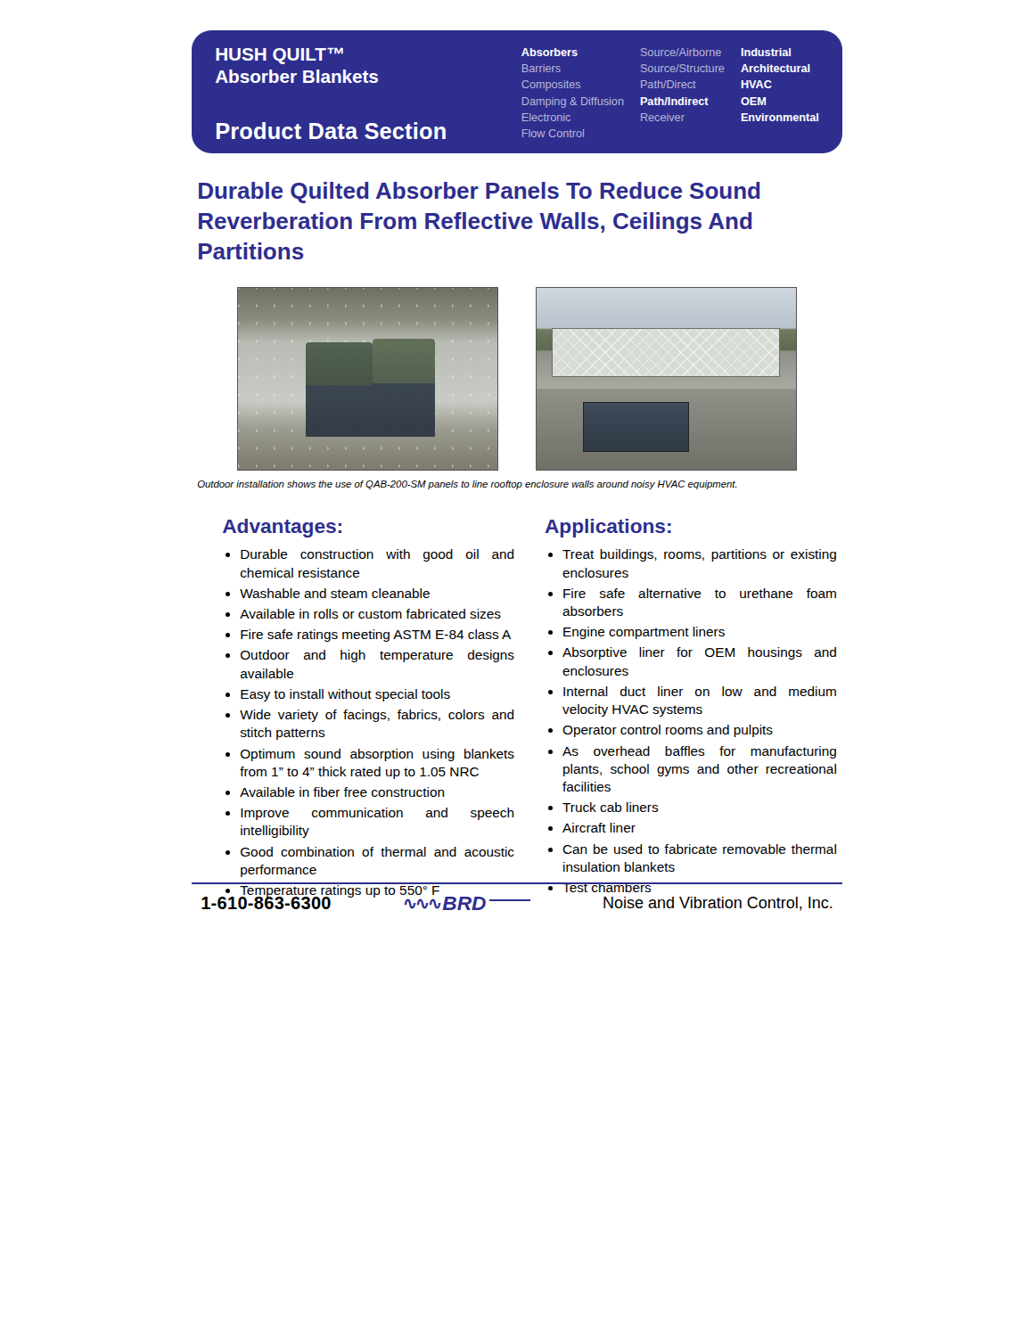HUSH QUILT™
Absorber Blankets
Product Data Section
Absorbers
Barriers
Composites
Damping & Diffusion
Electronic
Flow Control
Source/Airborne
Source/Structure
Path/Direct
Path/Indirect
Receiver
Industrial
Architectural
HVAC
OEM
Environmental
Durable Quilted Absorber Panels To Reduce Sound Reverberation From Reflective Walls, Ceilings And Partitions
Outdoor installation shows the use of QAB-200-SM panels to line rooftop enclosure walls around noisy HVAC equipment.
Advantages:
Durable construction with good oil and chemical resistance
Washable and steam cleanable
Available in rolls or custom fabricated sizes
Fire safe ratings meeting ASTM E-84 class A
Outdoor and high temperature designs available
Easy to install without special tools
Wide variety of facings, fabrics, colors and stitch patterns
Optimum sound absorption using blankets from 1” to 4” thick rated up to 1.05 NRC
Available in fiber free construction
Improve communication and speech intelligibility
Good combination of thermal and acoustic performance
Temperature ratings up to 550° F
Applications:
Treat buildings, rooms, partitions or existing enclosures
Fire safe alternative to urethane foam absorbers
Engine compartment liners
Absorptive liner for OEM housings and enclosures
Internal duct liner on low and medium velocity HVAC systems
Operator control rooms and pulpits
As overhead baffles for manufacturing plants, school gyms and other recreational facilities
Truck cab liners
Aircraft liner
Can be used to fabricate removable thermal insulation blankets
Test chambers
1-610-863-6300
∿∿∿BRD
Noise and Vibration Control, Inc.